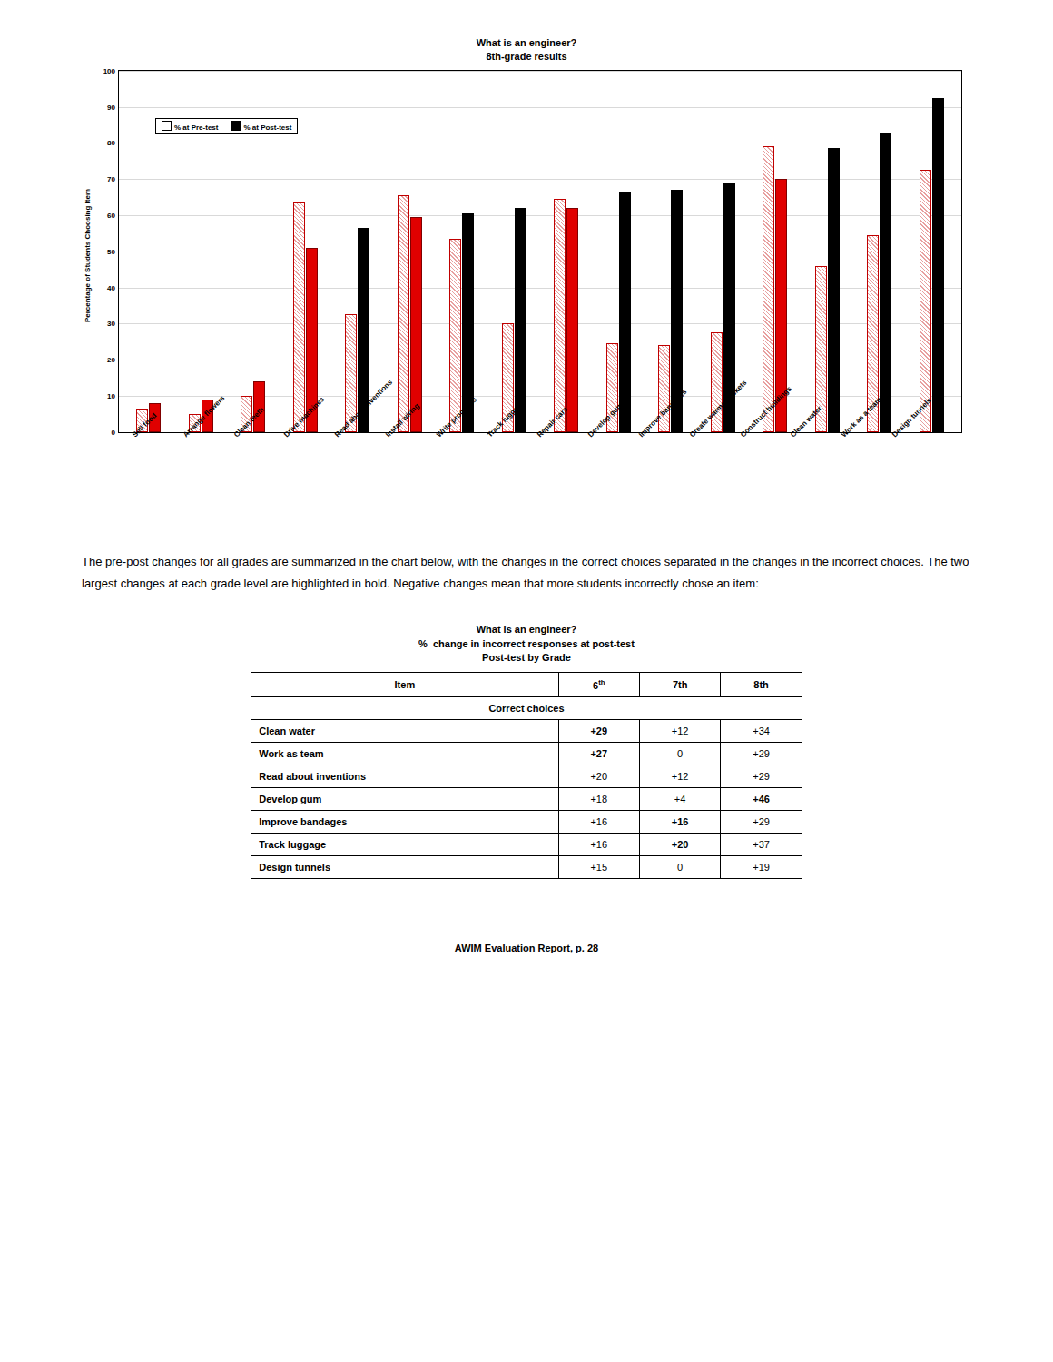What is an engineer?
8th-grade results
Percentage of Students Choosing Item
100
90
80
70
60
50
40
30
20
10
0
% at Pre-test % at Post-test
Sell food Arrange flowers Clean teeth Drive machines Read about inventions Install wiring Write programs Track luggage Repair cars Develop gum Improve bandages Create warmer jackets Construct buildings Clean water Work as a team Design tunnels
The pre-post changes for all grades are summarized in the chart below, with the changes in the correct choices separated in the changes in the incorrect choices. The two largest changes at each grade level are highlighted in bold. Negative changes mean that more students incorrectly chose an item:
What is an engineer?
% change in incorrect responses at post-test
Post-test by Grade
| Item | 6 th | 7th | 8th |
| --- | --- | --- | --- |
| Correct choices |
| Clean water | +29 | +12 | +34 |
| Work as team | +27 | 0 | +29 |
| Read about inventions | +20 | +12 | +29 |
| Develop gum | +18 | +4 | +46 |
| Improve bandages | +16 | +16 | +29 |
| Track luggage | +16 | +20 | +37 |
| Design tunnels | +15 | 0 | +19 |
AWIM Evaluation Report, p. 28